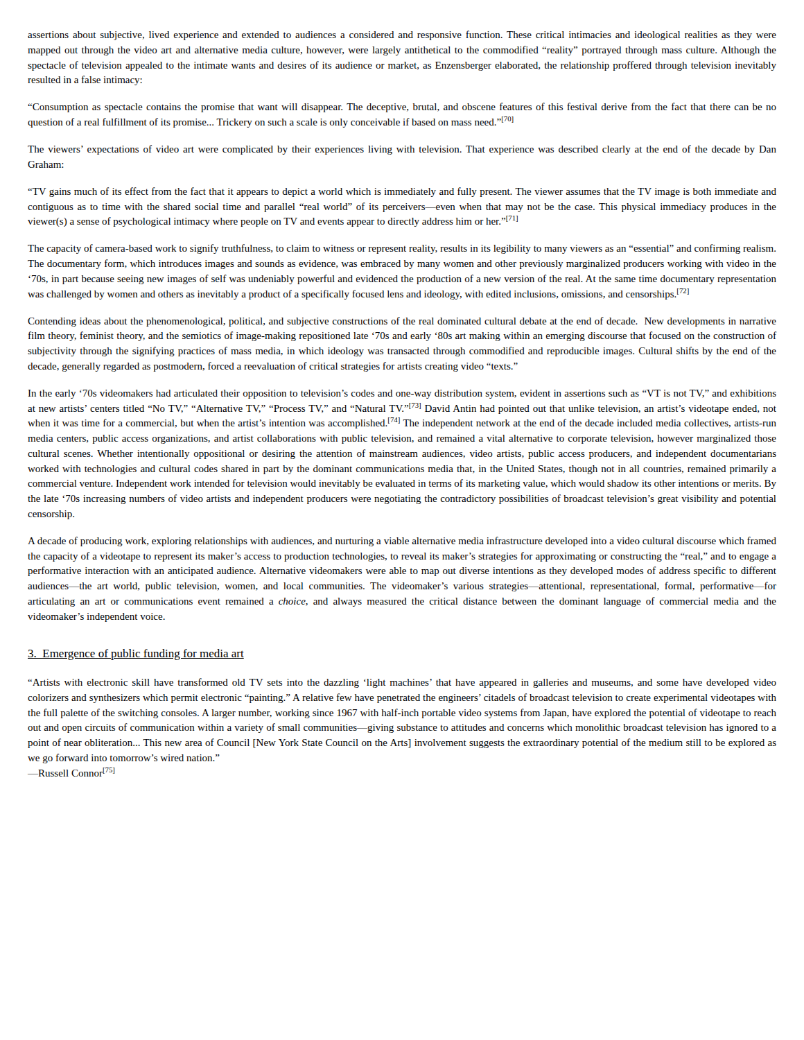assertions about subjective, lived experience and extended to audiences a considered and responsive function. These critical intimacies and ideological realities as they were mapped out through the video art and alternative media culture, however, were largely antithetical to the commodified “reality” portrayed through mass culture. Although the spectacle of television appealed to the intimate wants and desires of its audience or market, as Enzensberger elaborated, the relationship proffered through television inevitably resulted in a false intimacy:
“Consumption as spectacle contains the promise that want will disappear. The deceptive, brutal, and obscene features of this festival derive from the fact that there can be no question of a real fulfillment of its promise... Trickery on such a scale is only conceivable if based on mass need.”[70]
The viewers’ expectations of video art were complicated by their experiences living with television. That experience was described clearly at the end of the decade by Dan Graham:
“TV gains much of its effect from the fact that it appears to depict a world which is immediately and fully present. The viewer assumes that the TV image is both immediate and contiguous as to time with the shared social time and parallel “real world” of its perceivers—even when that may not be the case. This physical immediacy produces in the viewer(s) a sense of psychological intimacy where people on TV and events appear to directly address him or her.”[71]
The capacity of camera-based work to signify truthfulness, to claim to witness or represent reality, results in its legibility to many viewers as an “essential” and confirming realism. The documentary form, which introduces images and sounds as evidence, was embraced by many women and other previously marginalized producers working with video in the ‘70s, in part because seeing new images of self was undeniably powerful and evidenced the production of a new version of the real. At the same time documentary representation was challenged by women and others as inevitably a product of a specifically focused lens and ideology, with edited inclusions, omissions, and censorships.[72]
Contending ideas about the phenomenological, political, and subjective constructions of the real dominated cultural debate at the end of decade. New developments in narrative film theory, feminist theory, and the semiotics of image-making repositioned late ‘70s and early ‘80s art making within an emerging discourse that focused on the construction of subjectivity through the signifying practices of mass media, in which ideology was transacted through commodified and reproducible images. Cultural shifts by the end of the decade, generally regarded as postmodern, forced a reevaluation of critical strategies for artists creating video “texts.”
In the early ‘70s videomakers had articulated their opposition to television’s codes and one-way distribution system, evident in assertions such as “VT is not TV,” and exhibitions at new artists’ centers titled “No TV,” “Alternative TV,” “Process TV,” and “Natural TV.”[73] David Antin had pointed out that unlike television, an artist’s videotape ended, not when it was time for a commercial, but when the artist’s intention was accomplished.[74] The independent network at the end of the decade included media collectives, artists-run media centers, public access organizations, and artist collaborations with public television, and remained a vital alternative to corporate television, however marginalized those cultural scenes. Whether intentionally oppositional or desiring the attention of mainstream audiences, video artists, public access producers, and independent documentarians worked with technologies and cultural codes shared in part by the dominant communications media that, in the United States, though not in all countries, remained primarily a commercial venture. Independent work intended for television would inevitably be evaluated in terms of its marketing value, which would shadow its other intentions or merits. By the late ‘70s increasing numbers of video artists and independent producers were negotiating the contradictory possibilities of broadcast television’s great visibility and potential censorship.
A decade of producing work, exploring relationships with audiences, and nurturing a viable alternative media infrastructure developed into a video cultural discourse which framed the capacity of a videotape to represent its maker’s access to production technologies, to reveal its maker’s strategies for approximating or constructing the “real,” and to engage a performative interaction with an anticipated audience. Alternative videomakers were able to map out diverse intentions as they developed modes of address specific to different audiences—the art world, public television, women, and local communities. The videomaker’s various strategies—attentional, representational, formal, performative—for articulating an art or communications event remained a choice, and always measured the critical distance between the dominant language of commercial media and the videomaker’s independent voice.
3. Emergence of public funding for media art
“Artists with electronic skill have transformed old TV sets into the dazzling ‘light machines’ that have appeared in galleries and museums, and some have developed video colorizers and synthesizers which permit electronic “painting.” A relative few have penetrated the engineers’ citadels of broadcast television to create experimental videotapes with the full palette of the switching consoles. A larger number, working since 1967 with half-inch portable video systems from Japan, have explored the potential of videotape to reach out and open circuits of communication within a variety of small communities—giving substance to attitudes and concerns which monolithic broadcast television has ignored to a point of near obliteration... This new area of Council [New York State Council on the Arts] involvement suggests the extraordinary potential of the medium still to be explored as we go forward into tomorrow’s wired nation.”
—Russell Connor[75]